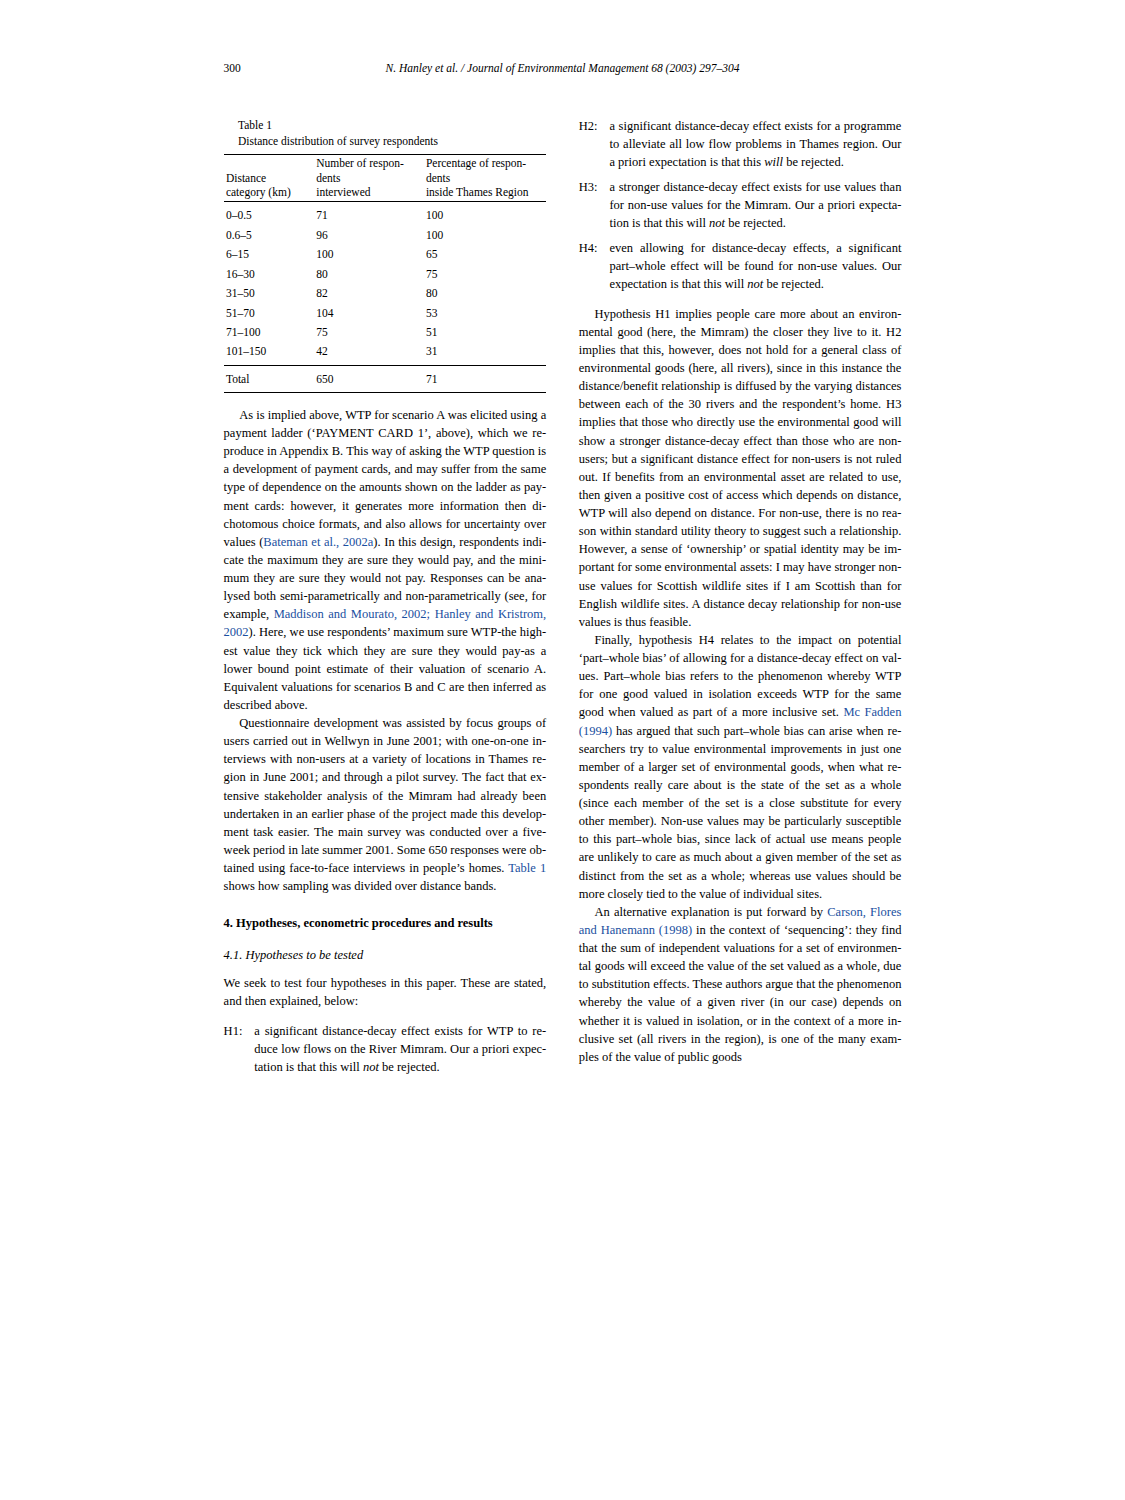300
N. Hanley et al. / Journal of Environmental Management 68 (2003) 297–304
Table 1
Distance distribution of survey respondents
| Distance category (km) | Number of respondents interviewed | Percentage of respondents inside Thames Region |
| --- | --- | --- |
| 0–0.5 | 71 | 100 |
| 0.6–5 | 96 | 100 |
| 6–15 | 100 | 65 |
| 16–30 | 80 | 75 |
| 31–50 | 82 | 80 |
| 51–70 | 104 | 53 |
| 71–100 | 75 | 51 |
| 101–150 | 42 | 31 |
| Total | 650 | 71 |
As is implied above, WTP for scenario A was elicited using a payment ladder (‘PAYMENT CARD 1’, above), which we reproduce in Appendix B. This way of asking the WTP question is a development of payment cards, and may suffer from the same type of dependence on the amounts shown on the ladder as payment cards: however, it generates more information then dichotomous choice formats, and also allows for uncertainty over values (Bateman et al., 2002a). In this design, respondents indicate the maximum they are sure they would pay, and the minimum they are sure they would not pay. Responses can be analysed both semi-parametrically and non-parametrically (see, for example, Maddison and Mourato, 2002; Hanley and Kristrom, 2002). Here, we use respondents’ maximum sure WTP-the highest value they tick which they are sure they would pay-as a lower bound point estimate of their valuation of scenario A. Equivalent valuations for scenarios B and C are then inferred as described above.
Questionnaire development was assisted by focus groups of users carried out in Wellwyn in June 2001; with one-on-one interviews with non-users at a variety of locations in Thames region in June 2001; and through a pilot survey. The fact that extensive stakeholder analysis of the Mimram had already been undertaken in an earlier phase of the project made this development task easier. The main survey was conducted over a five-week period in late summer 2001. Some 650 responses were obtained using face-to-face interviews in people’s homes. Table 1 shows how sampling was divided over distance bands.
4. Hypotheses, econometric procedures and results
4.1. Hypotheses to be tested
We seek to test four hypotheses in this paper. These are stated, and then explained, below:
H1:
a significant distance-decay effect exists for WTP to reduce low flows on the River Mimram. Our a priori expectation is that this will not be rejected.
H2:
a significant distance-decay effect exists for a programme to alleviate all low flow problems in Thames region. Our a priori expectation is that this will be rejected.
H3:
a stronger distance-decay effect exists for use values than for non-use values for the Mimram. Our a priori expectation is that this will not be rejected.
H4:
even allowing for distance-decay effects, a significant part–whole effect will be found for non-use values. Our expectation is that this will not be rejected.
Hypothesis H1 implies people care more about an environmental good (here, the Mimram) the closer they live to it. H2 implies that this, however, does not hold for a general class of environmental goods (here, all rivers), since in this instance the distance/benefit relationship is diffused by the varying distances between each of the 30 rivers and the respondent’s home. H3 implies that those who directly use the environmental good will show a stronger distance-decay effect than those who are non-users; but a significant distance effect for non-users is not ruled out. If benefits from an environmental asset are related to use, then given a positive cost of access which depends on distance, WTP will also depend on distance. For non-use, there is no reason within standard utility theory to suggest such a relationship. However, a sense of ‘ownership’ or spatial identity may be important for some environmental assets: I may have stronger non-use values for Scottish wildlife sites if I am Scottish than for English wildlife sites. A distance decay relationship for non-use values is thus feasible.
Finally, hypothesis H4 relates to the impact on potential ‘part–whole bias’ of allowing for a distance-decay effect on values. Part–whole bias refers to the phenomenon whereby WTP for one good valued in isolation exceeds WTP for the same good when valued as part of a more inclusive set. Mc Fadden (1994) has argued that such part–whole bias can arise when researchers try to value environmental improvements in just one member of a larger set of environmental goods, when what respondents really care about is the state of the set as a whole (since each member of the set is a close substitute for every other member). Non-use values may be particularly susceptible to this part–whole bias, since lack of actual use means people are unlikely to care as much about a given member of the set as distinct from the set as a whole; whereas use values should be more closely tied to the value of individual sites.
An alternative explanation is put forward by Carson, Flores and Hanemann (1998) in the context of ‘sequencing’: they find that the sum of independent valuations for a set of environmental goods will exceed the value of the set valued as a whole, due to substitution effects. These authors argue that the phenomenon whereby the value of a given river (in our case) depends on whether it is valued in isolation, or in the context of a more inclusive set (all rivers in the region), is one of the many examples of the value of public goods